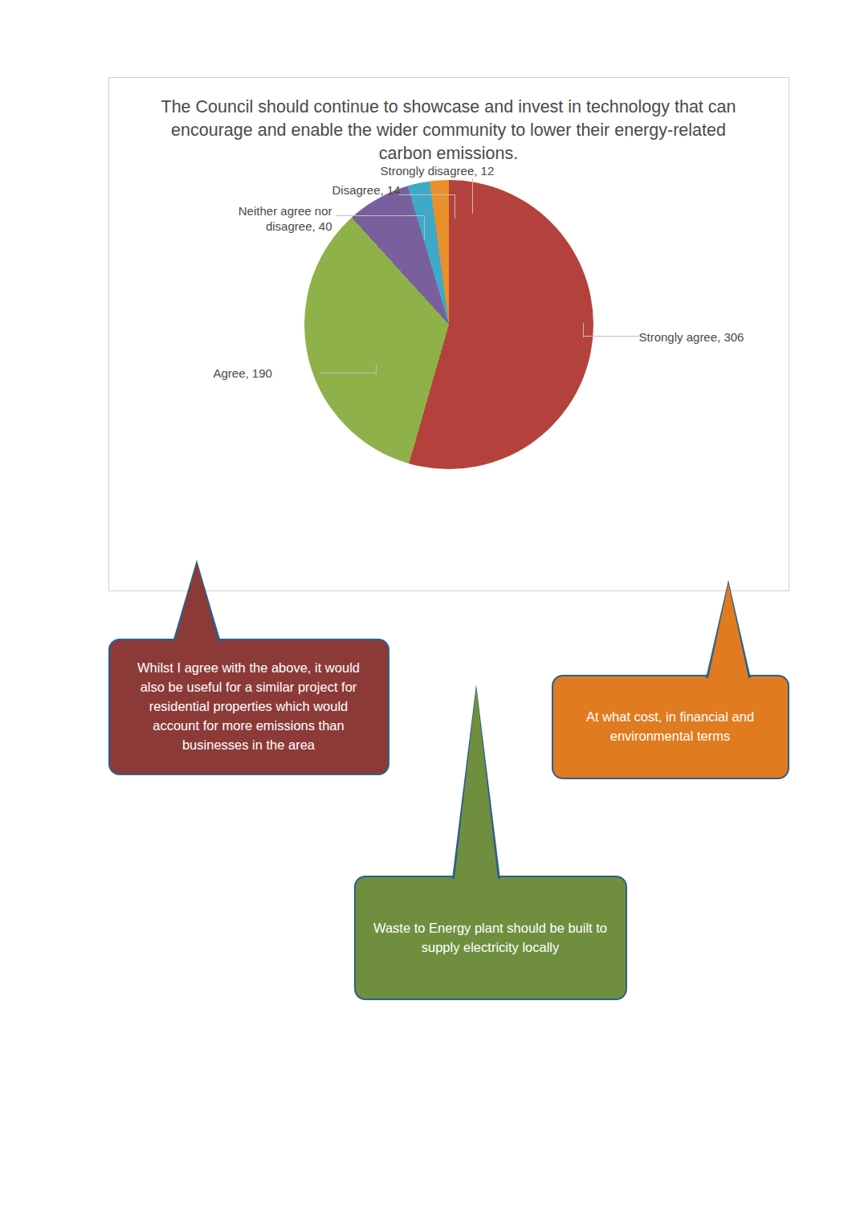The Council should continue to showcase and invest in technology that can encourage and enable the wider community to lower their energy-related carbon emissions.
Strongly disagree, 12
Disagree, 14
Neither agree nor disagree, 40
Agree, 190
Strongly agree, 306
Whilst I agree with the above, it would also be useful for a similar project for residential properties which would account for more emissions than businesses in the area
At what cost, in financial and environmental terms
Waste to Energy plant should be built to supply electricity locally